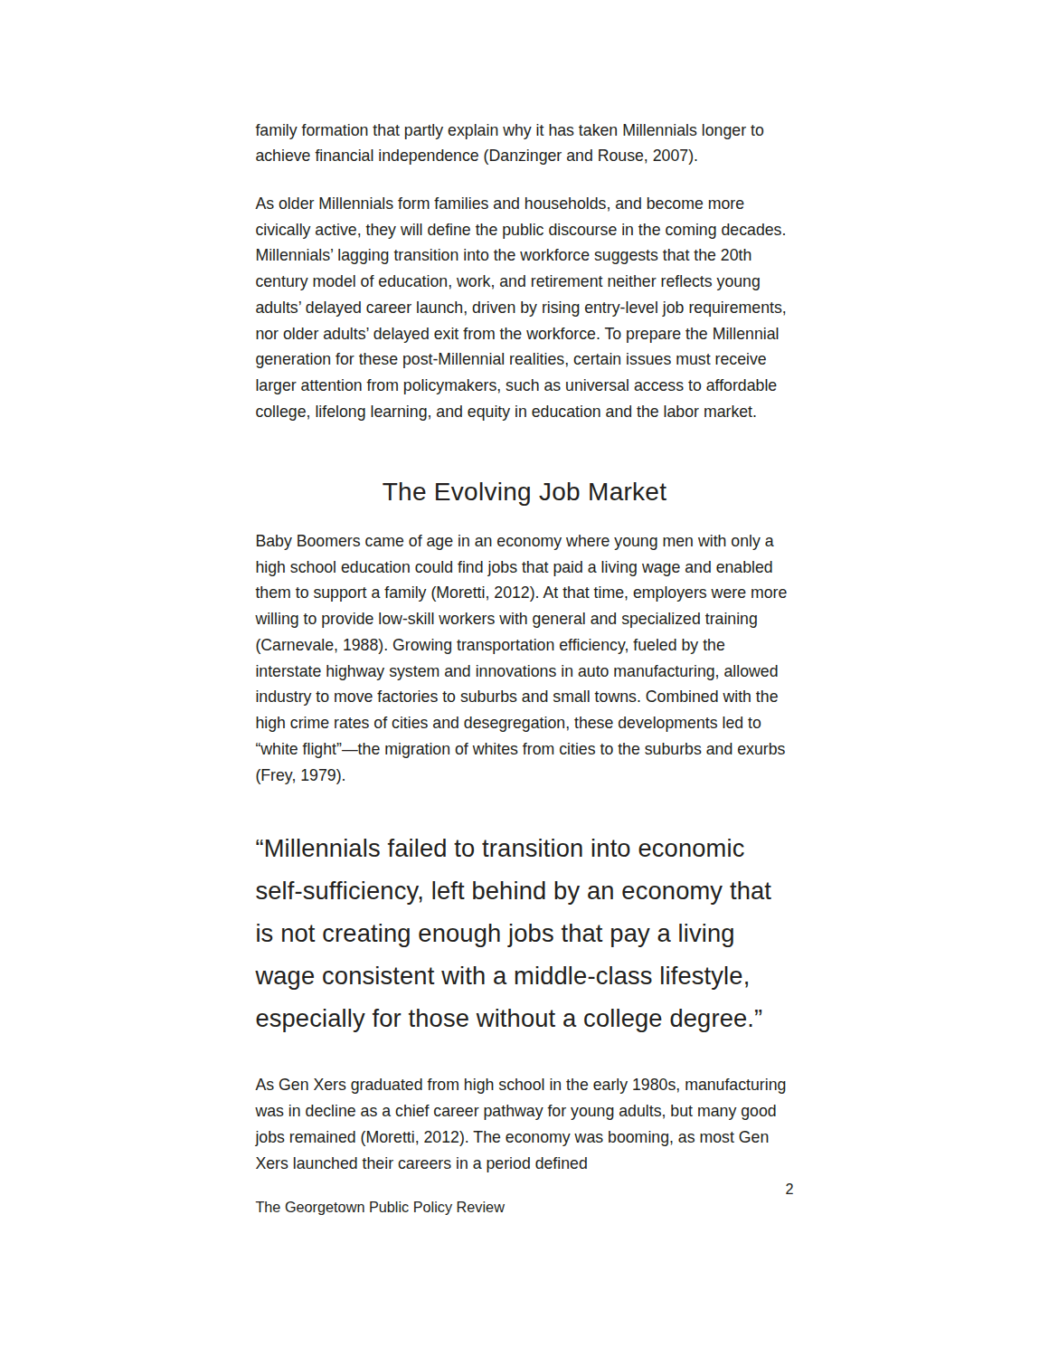family formation that partly explain why it has taken Millennials longer to achieve financial independence (Danzinger and Rouse, 2007).
As older Millennials form families and households, and become more civically active, they will define the public discourse in the coming decades. Millennials’ lagging transition into the workforce suggests that the 20th century model of education, work, and retirement neither reflects young adults’ delayed career launch, driven by rising entry-level job requirements, nor older adults’ delayed exit from the workforce. To prepare the Millennial generation for these post-Millennial realities, certain issues must receive larger attention from policymakers, such as universal access to affordable college, lifelong learning, and equity in education and the labor market.
The Evolving Job Market
Baby Boomers came of age in an economy where young men with only a high school education could find jobs that paid a living wage and enabled them to support a family (Moretti, 2012). At that time, employers were more willing to provide low-skill workers with general and specialized training (Carnevale, 1988). Growing transportation efficiency, fueled by the interstate highway system and innovations in auto manufacturing, allowed industry to move factories to suburbs and small towns. Combined with the high crime rates of cities and desegregation, these developments led to “white flight”—the migration of whites from cities to the suburbs and exurbs (Frey, 1979).
“Millennials failed to transition into economic self-sufficiency, left behind by an economy that is not creating enough jobs that pay a living wage consistent with a middle-class lifestyle, especially for those without a college degree.”
As Gen Xers graduated from high school in the early 1980s, manufacturing was in decline as a chief career pathway for young adults, but many good jobs remained (Moretti, 2012). The economy was booming, as most Gen Xers launched their careers in a period defined
The Georgetown Public Policy Review 2